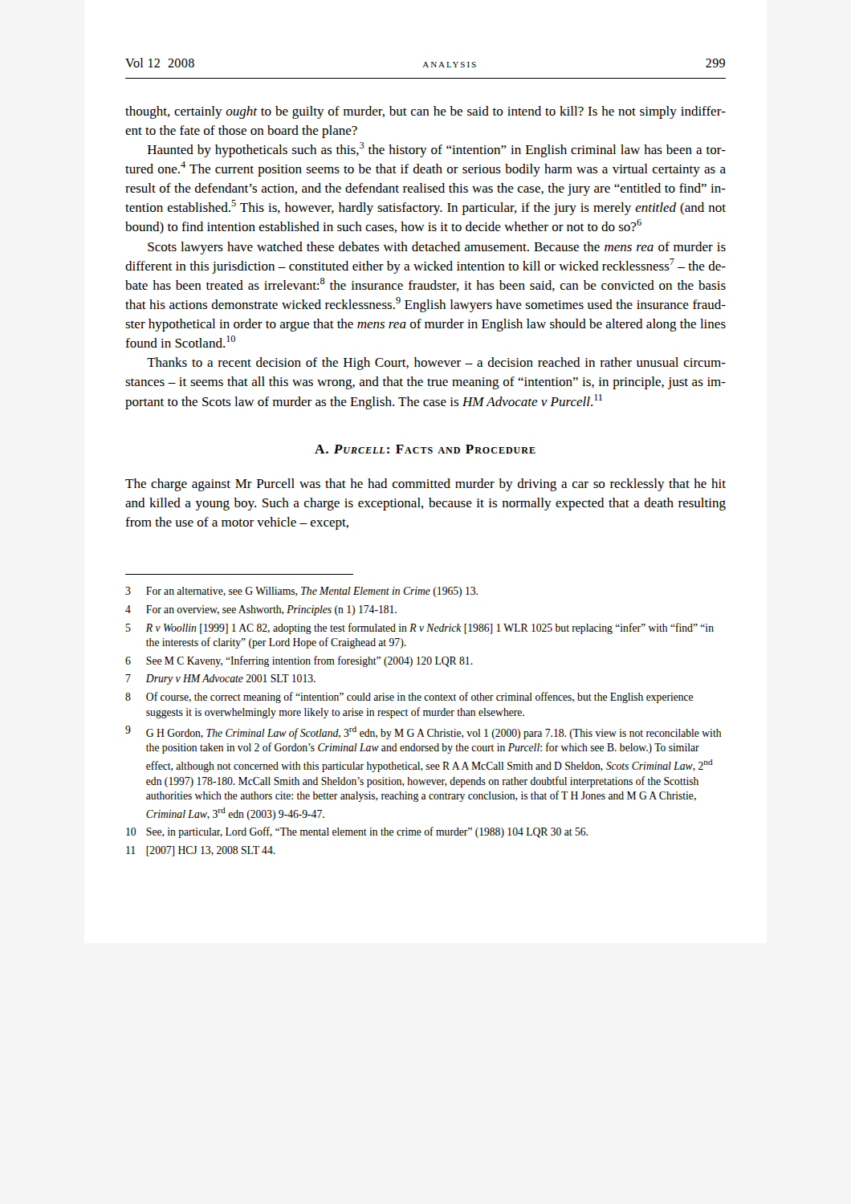Vol 12 2008 Analysis 299
thought, certainly ought to be guilty of murder, but can he be said to intend to kill? Is he not simply indifferent to the fate of those on board the plane?
Haunted by hypotheticals such as this,3 the history of “intention” in English criminal law has been a tortured one.4 The current position seems to be that if death or serious bodily harm was a virtual certainty as a result of the defendant’s action, and the defendant realised this was the case, the jury are “entitled to find” intention established.5 This is, however, hardly satisfactory. In particular, if the jury is merely entitled (and not bound) to find intention established in such cases, how is it to decide whether or not to do so?6
Scots lawyers have watched these debates with detached amusement. Because the mens rea of murder is different in this jurisdiction – constituted either by a wicked intention to kill or wicked recklessness7 – the debate has been treated as irrelevant:8 the insurance fraudster, it has been said, can be convicted on the basis that his actions demonstrate wicked recklessness.9 English lawyers have sometimes used the insurance fraudster hypothetical in order to argue that the mens rea of murder in English law should be altered along the lines found in Scotland.10
Thanks to a recent decision of the High Court, however – a decision reached in rather unusual circumstances – it seems that all this was wrong, and that the true meaning of “intention” is, in principle, just as important to the Scots law of murder as the English. The case is HM Advocate v Purcell.11
A. Purcell: Facts and Procedure
The charge against Mr Purcell was that he had committed murder by driving a car so recklessly that he hit and killed a young boy. Such a charge is exceptional, because it is normally expected that a death resulting from the use of a motor vehicle – except,
3
For an alternative, see G Williams, The Mental Element in Crime (1965) 13.
4
For an overview, see Ashworth, Principles (n 1) 174-181.
5
R v Woollin [1999] 1 AC 82, adopting the test formulated in R v Nedrick [1986] 1 WLR 1025 but replacing “infer” with “find” “in the interests of clarity” (per Lord Hope of Craighead at 97).
6
See M C Kaveny, “Inferring intention from foresight” (2004) 120 LQR 81.
7
Drury v HM Advocate 2001 SLT 1013.
8
Of course, the correct meaning of “intention” could arise in the context of other criminal offences, but the English experience suggests it is overwhelmingly more likely to arise in respect of murder than elsewhere.
9
G H Gordon, The Criminal Law of Scotland, 3rd edn, by M G A Christie, vol 1 (2000) para 7.18. (This view is not reconcilable with the position taken in vol 2 of Gordon’s Criminal Law and endorsed by the court in Purcell: for which see B. below.) To similar effect, although not concerned with this particular hypothetical, see R A A McCall Smith and D Sheldon, Scots Criminal Law, 2nd edn (1997) 178-180. McCall Smith and Sheldon’s position, however, depends on rather doubtful interpretations of the Scottish authorities which the authors cite: the better analysis, reaching a contrary conclusion, is that of T H Jones and M G A Christie, Criminal Law, 3rd edn (2003) 9-46-9-47.
10
See, in particular, Lord Goff, “The mental element in the crime of murder” (1988) 104 LQR 30 at 56.
11
[2007] HCJ 13, 2008 SLT 44.